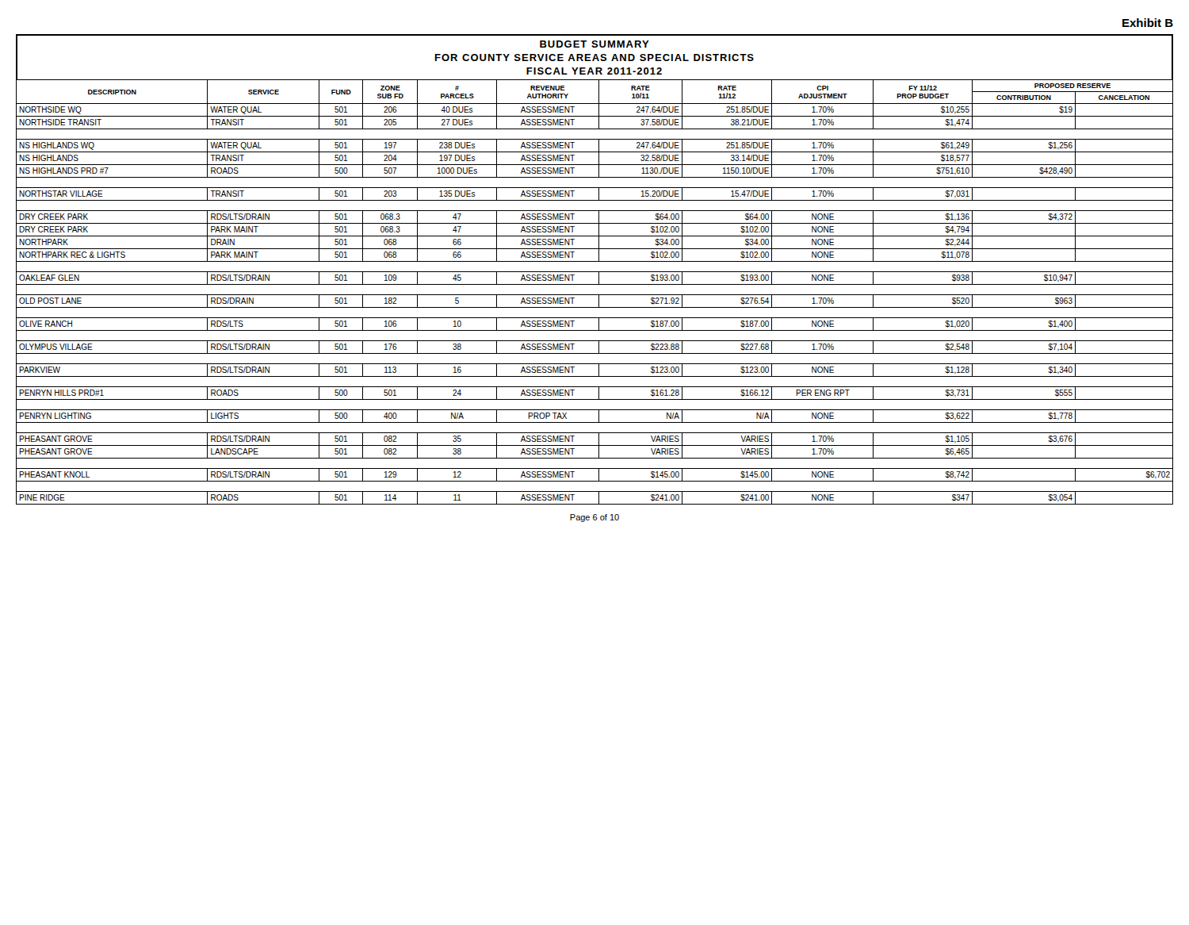Exhibit B
BUDGET SUMMARY
FOR COUNTY SERVICE AREAS AND SPECIAL DISTRICTS
FISCAL YEAR 2011-2012
| DESCRIPTION | SERVICE | FUND | ZONE SUB FD | # PARCELS | REVENUE AUTHORITY | RATE 10/11 | RATE 11/12 | CPI ADJUSTMENT | FY 11/12 PROP BUDGET | PROPOSED RESERVE |
| --- | --- | --- | --- | --- | --- | --- | --- | --- | --- | --- |
| CONTRIBUTION | CANCELATION |
| NORTHSIDE WQ | WATER QUAL | 501 | 206 | 40 DUEs | ASSESSMENT | 247.64/DUE | 251.85/DUE | 1.70% | $10,255 | $19 | |
| NORTHSIDE TRANSIT | TRANSIT | 501 | 205 | 27 DUEs | ASSESSMENT | 37.58/DUE | 38.21/DUE | 1.70% | $1,474 | | |
| NS HIGHLANDS WQ | WATER QUAL | 501 | 197 | 238 DUEs | ASSESSMENT | 247.64/DUE | 251.85/DUE | 1.70% | $61,249 | $1,256 | |
| NS HIGHLANDS | TRANSIT | 501 | 204 | 197 DUEs | ASSESSMENT | 32.58/DUE | 33.14/DUE | 1.70% | $18,577 | | |
| NS HIGHLANDS PRD #7 | ROADS | 500 | 507 | 1000 DUEs | ASSESSMENT | 1130./DUE | 1150.10/DUE | 1.70% | $751,610 | $428,490 | |
| NORTHSTAR VILLAGE | TRANSIT | 501 | 203 | 135 DUEs | ASSESSMENT | 15.20/DUE | 15.47/DUE | 1.70% | $7,031 | | |
| DRY CREEK PARK | RDS/LTS/DRAIN | 501 | 068.3 | 47 | ASSESSMENT | $64.00 | $64.00 | NONE | $1,136 | $4,372 | |
| DRY CREEK PARK | PARK MAINT | 501 | 068.3 | 47 | ASSESSMENT | $102.00 | $102.00 | NONE | $4,794 | | |
| NORTHPARK | DRAIN | 501 | 068 | 66 | ASSESSMENT | $34.00 | $34.00 | NONE | $2,244 | | |
| NORTHPARK REC & LIGHTS | PARK MAINT | 501 | 068 | 66 | ASSESSMENT | $102.00 | $102.00 | NONE | $11,078 | | |
| OAKLEAF GLEN | RDS/LTS/DRAIN | 501 | 109 | 45 | ASSESSMENT | $193.00 | $193.00 | NONE | $938 | $10,947 | |
| OLD POST LANE | RDS/DRAIN | 501 | 182 | 5 | ASSESSMENT | $271.92 | $276.54 | 1.70% | $520 | $963 | |
| OLIVE RANCH | RDS/LTS | 501 | 106 | 10 | ASSESSMENT | $187.00 | $187.00 | NONE | $1,020 | $1,400 | |
| OLYMPUS VILLAGE | RDS/LTS/DRAIN | 501 | 176 | 38 | ASSESSMENT | $223.88 | $227.68 | 1.70% | $2,548 | $7,104 | |
| PARKVIEW | RDS/LTS/DRAIN | 501 | 113 | 16 | ASSESSMENT | $123.00 | $123.00 | NONE | $1,128 | $1,340 | |
| PENRYN HILLS PRD#1 | ROADS | 500 | 501 | 24 | ASSESSMENT | $161.28 | $166.12 | PER ENG RPT | $3,731 | $555 | |
| PENRYN LIGHTING | LIGHTS | 500 | 400 | N/A | PROP TAX | N/A | N/A | NONE | $3,622 | $1,778 | |
| PHEASANT GROVE | RDS/LTS/DRAIN | 501 | 082 | 35 | ASSESSMENT | VARIES | VARIES | 1.70% | $1,105 | $3,676 | |
| PHEASANT GROVE | LANDSCAPE | 501 | 082 | 38 | ASSESSMENT | VARIES | VARIES | 1.70% | $6,465 | | |
| PHEASANT KNOLL | RDS/LTS/DRAIN | 501 | 129 | 12 | ASSESSMENT | $145.00 | $145.00 | NONE | $8,742 | | $6,702 |
| PINE RIDGE | ROADS | 501 | 114 | 11 | ASSESSMENT | $241.00 | $241.00 | NONE | $347 | $3,054 | |
Page 6 of 10